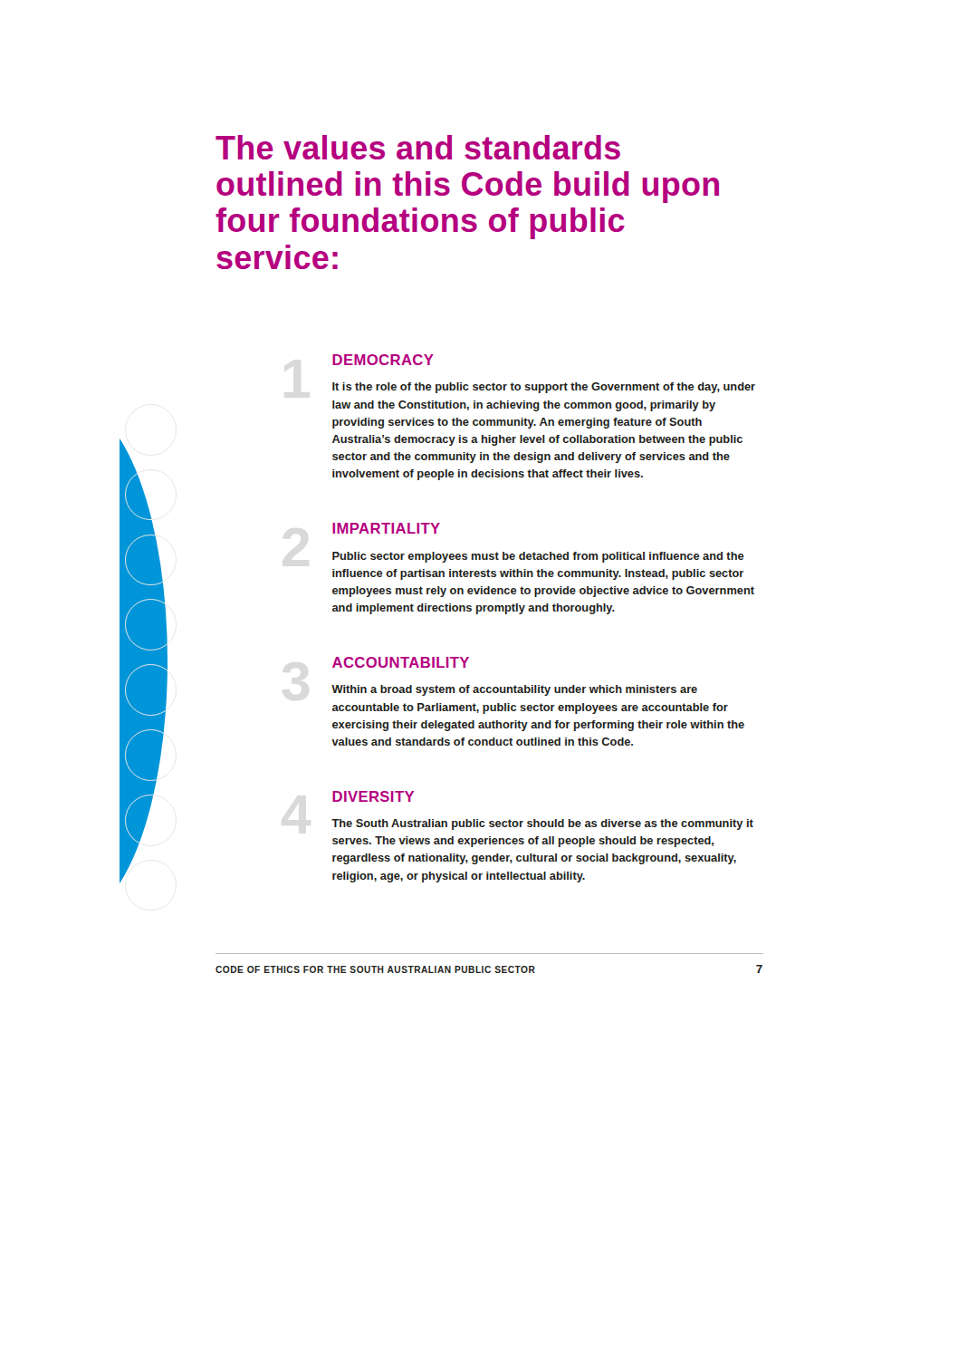The values and standards outlined in this Code build upon four foundations of public service:
1
Democracy
It is the role of the public sector to support the Government of the day, under law and the Constitution, in achieving the common good, primarily by providing services to the community. An emerging feature of South Australia’s democracy is a higher level of collaboration between the public sector and the community in the design and delivery of services and the involvement of people in decisions that affect their lives.
2
Impartiality
Public sector employees must be detached from political influence and the influence of partisan interests within the community. Instead, public sector employees must rely on evidence to provide objective advice to Government and implement directions promptly and thoroughly.
3
Accountability
Within a broad system of accountability under which ministers are accountable to Parliament, public sector employees are accountable for exercising their delegated authority and for performing their role within the values and standards of conduct outlined in this Code.
4
Diversity
The South Australian public sector should be as diverse as the community it serves. The views and experiences of all people should be respected, regardless of nationality, gender, cultural or social background, sexuality, religion, age, or physical or intellectual ability.
CODE OF ETHICS FOR THE SOUTH AUSTRALIAN PUBLIC SECTOR 7